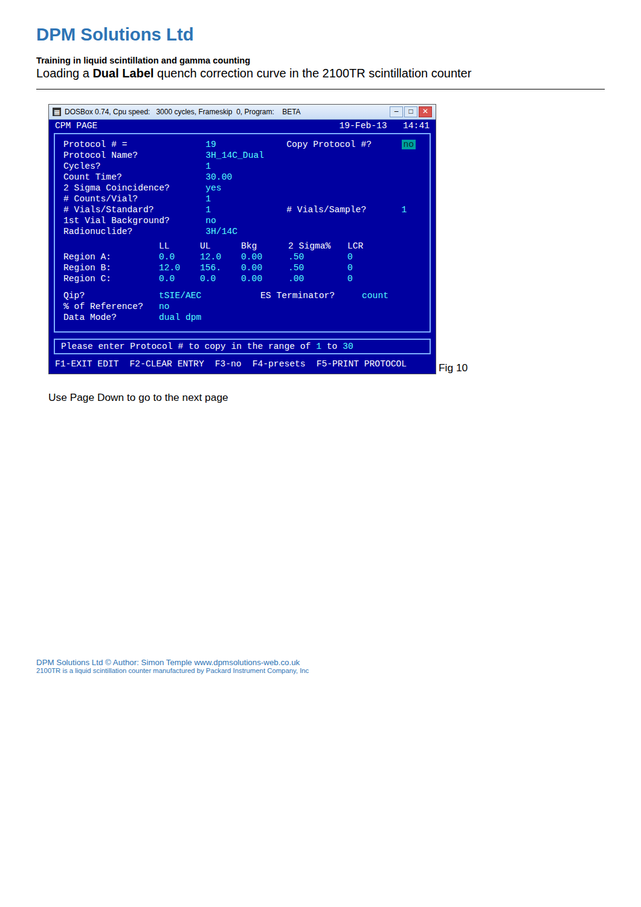DPM Solutions Ltd
Training in liquid scintillation and gamma counting
Loading a Dual Label quench correction curve in the 2100TR scintillation counter
▦DOSBox 0.74, Cpu speed: 3000 cycles, Frameskip 0, Program: BETA
–□✕
CPM PAGE 19-Feb-13 14:41
| Protocol # = | 19 | Copy Protocol #? | no |
| Protocol Name? | 3H_14C_Dual | | |
| Cycles? | 1 | | |
| Count Time? | 30.00 | | |
| 2 Sigma Coincidence? | yes | | |
| # Counts/Vial? | 1 | | |
| # Vials/Standard? | 1 | # Vials/Sample? | 1 |
| 1st Vial Background? | no | | |
| Radionuclide? | 3H/14C | | |
| | LL | UL | Bkg | 2 Sigma% | LCR |
| Region A: | 0.0 | 12.0 | 0.00 | .50 | 0 |
| Region B: | 12.0 | 156. | 0.00 | .50 | 0 |
| Region C: | 0.0 | 0.0 | 0.00 | .00 | 0 |
| Qip? | tSIE/AEC | ES Terminator? | count |
| % of Reference? | no | | |
| Data Mode? | dual dpm | | |
Please enter Protocol # to copy in the range of 1 to 30
F1-EXIT EDIT F2-CLEAR ENTRY F3-no F4-presets F5-PRINT PROTOCOL
Fig 10
Use Page Down to go to the next page
DPM Solutions Ltd © Author: Simon Temple www.dpmsolutions-web.co.uk
2100TR is a liquid scintillation counter manufactured by Packard Instrument Company, Inc